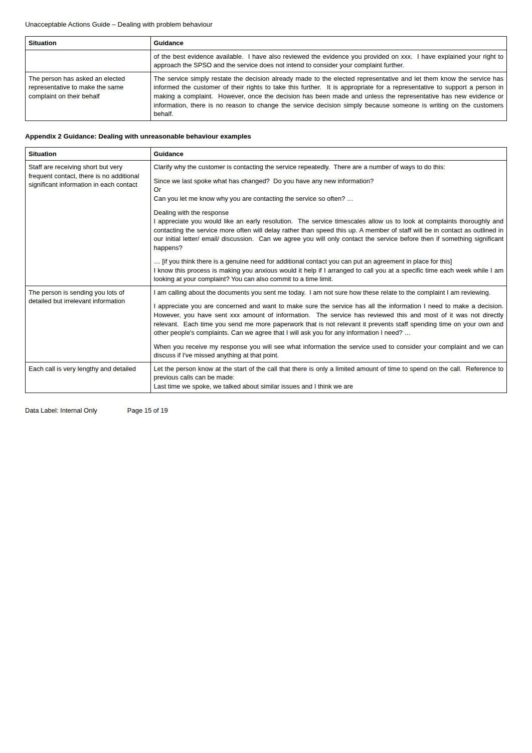Unacceptable Actions Guide – Dealing with problem behaviour
| Situation | Guidance |
| --- | --- |
| | of the best evidence available. I have also reviewed the evidence you provided on xxx. I have explained your right to approach the SPSO and the service does not intend to consider your complaint further. |
| The person has asked an elected representative to make the same complaint on their behalf | The service simply restate the decision already made to the elected representative and let them know the service has informed the customer of their rights to take this further. It is appropriate for a representative to support a person in making a complaint. However, once the decision has been made and unless the representative has new evidence or information, there is no reason to change the service decision simply because someone is writing on the customers behalf. |
Appendix 2 Guidance: Dealing with unreasonable behaviour examples
| Situation | Guidance |
| --- | --- |
| Staff are receiving short but very frequent contact, there is no additional significant information in each contact | Clarify why the customer is contacting the service repeatedly. There are a number of ways to do this: Since we last spoke what has changed? Do you have any new information? Or Can you let me know why you are contacting the service so often? … Dealing with the response I appreciate you would like an early resolution. The service timescales allow us to look at complaints thoroughly and contacting the service more often will delay rather than speed this up. A member of staff will be in contact as outlined in our initial letter/ email/ discussion. Can we agree you will only contact the service before then if something significant happens? … [if you think there is a genuine need for additional contact you can put an agreement in place for this] I know this process is making you anxious would it help if I arranged to call you at a specific time each week while I am looking at your complaint? You can also commit to a time limit. |
| The person is sending you lots of detailed but irrelevant information | I am calling about the documents you sent me today. I am not sure how these relate to the complaint I am reviewing. I appreciate you are concerned and want to make sure the service has all the information I need to make a decision. However, you have sent xxx amount of information. The service has reviewed this and most of it was not directly relevant. Each time you send me more paperwork that is not relevant it prevents staff spending time on your own and other people's complaints. Can we agree that I will ask you for any information I need? … When you receive my response you will see what information the service used to consider your complaint and we can discuss if I've missed anything at that point. |
| Each call is very lengthy and detailed | Let the person know at the start of the call that there is only a limited amount of time to spend on the call. Reference to previous calls can be made: Last time we spoke, we talked about similar issues and I think we are |
Data Label: Internal Only Page 15 of 19